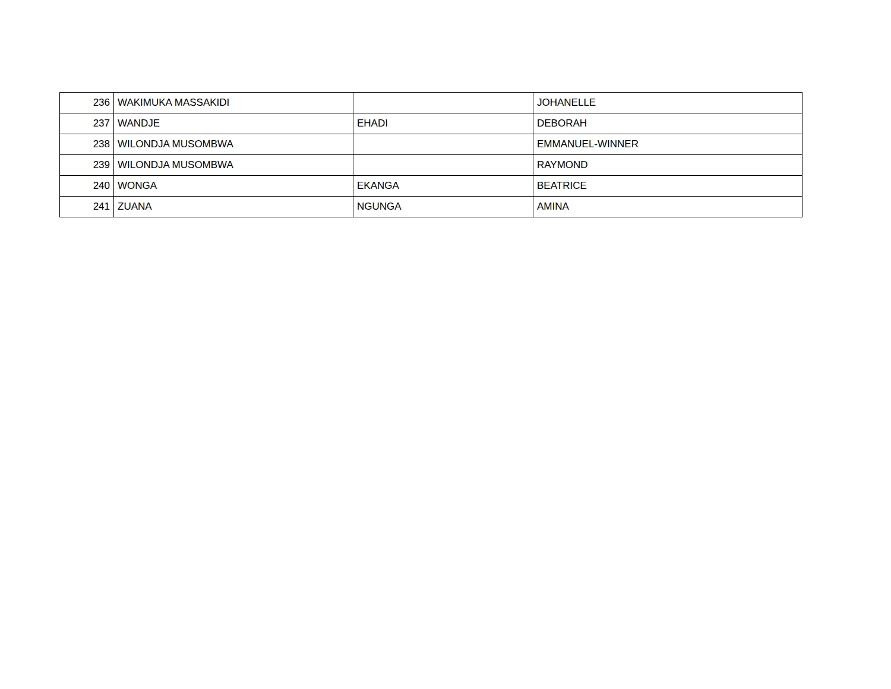| 236 | WAKIMUKA MASSAKIDI | | JOHANELLE |
| 237 | WANDJE | EHADI | DEBORAH |
| 238 | WILONDJA MUSOMBWA | | EMMANUEL-WINNER |
| 239 | WILONDJA MUSOMBWA | | RAYMOND |
| 240 | WONGA | EKANGA | BEATRICE |
| 241 | ZUANA | NGUNGA | AMINA |